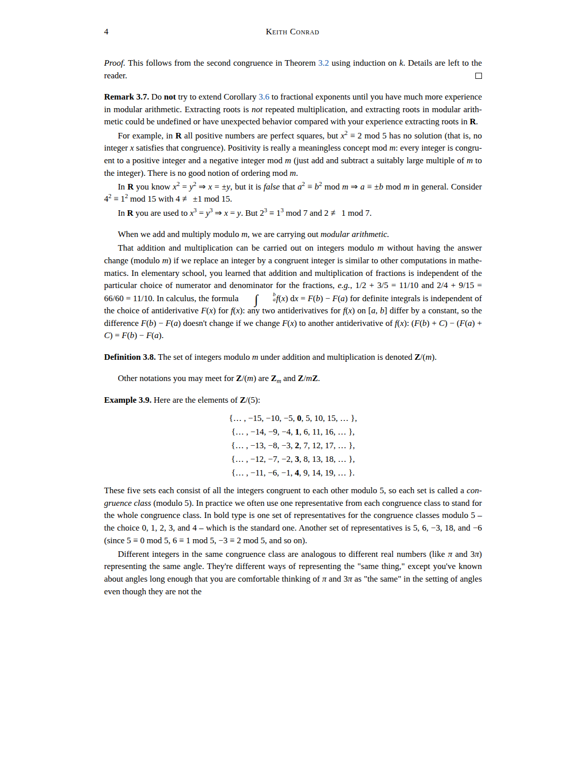4 Keith Conrad
Proof. This follows from the second congruence in Theorem 3.2 using induction on k. Details are left to the reader.
Remark 3.7. Do not try to extend Corollary 3.6 to fractional exponents until you have much more experience in modular arithmetic. Extracting roots is not repeated multiplication, and extracting roots in modular arithmetic could be undefined or have unexpected behavior compared with your experience extracting roots in R.
For example, in R all positive numbers are perfect squares, but x2 ≡ 2 mod 5 has no solution (that is, no integer x satisfies that congruence). Positivity is really a meaningless concept mod m: every integer is congruent to a positive integer and a negative integer mod m (just add and subtract a suitably large multiple of m to the integer). There is no good notion of ordering mod m.
In R you know x2 = y2 ⇒ x = ±y, but it is false that a2 ≡ b2 mod m ⇒ a ≡ ±b mod m in general. Consider 42 ≡ 12 mod 15 with 4 ≢ ±1 mod 15.
In R you are used to x3 = y3 ⇒ x = y. But 23 ≡ 13 mod 7 and 2 ≢ 1 mod 7.
When we add and multiply modulo m, we are carrying out modular arithmetic.
That addition and multiplication can be carried out on integers modulo m without having the answer change (modulo m) if we replace an integer by a congruent integer is similar to other computations in mathematics. In elementary school, you learned that addition and multiplication of fractions is independent of the particular choice of numerator and denominator for the fractions, e.g., 1/2 + 3/5 = 11/10 and 2/4 + 9/15 = 66/60 = 11/10. In calculus, the formula ∫ba f(x) dx = F(b) − F(a) for definite integrals is independent of the choice of antiderivative F(x) for f(x): any two antiderivatives for f(x) on [a, b] differ by a constant, so the difference F(b) − F(a) doesn't change if we change F(x) to another antiderivative of f(x): (F(b) + C) − (F(a) + C) = F(b) − F(a).
Definition 3.8. The set of integers modulo m under addition and multiplication is denoted Z/(m).
Other notations you may meet for Z/(m) are Zm and Z/mZ.
Example 3.9. Here are the elements of Z/(5):
{… , −15, −10, −5, 0, 5, 10, 15, … }, {… , −14, −9, −4, 1, 6, 11, 16, … }, {… , −13, −8, −3, 2, 7, 12, 17, … }, {… , −12, −7, −2, 3, 8, 13, 18, … }, {… , −11, −6, −1, 4, 9, 14, 19, … }.
These five sets each consist of all the integers congruent to each other modulo 5, so each set is called a congruence class (modulo 5). In practice we often use one representative from each congruence class to stand for the whole congruence class. In bold type is one set of representatives for the congruence classes modulo 5 – the choice 0, 1, 2, 3, and 4 – which is the standard one. Another set of representatives is 5, 6, −3, 18, and −6 (since 5 ≡ 0 mod 5, 6 ≡ 1 mod 5, −3 ≡ 2 mod 5, and so on).
Different integers in the same congruence class are analogous to different real numbers (like π and 3π) representing the same angle. They're different ways of representing the "same thing," except you've known about angles long enough that you are comfortable thinking of π and 3π as "the same" in the setting of angles even though they are not the